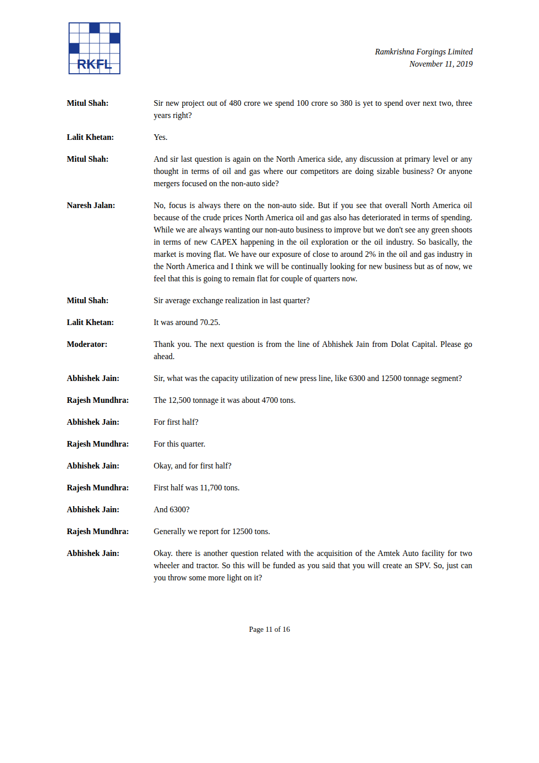RKFL
Ramkrishna Forgings Limited
November 11, 2019
| Mitul Shah: | Sir new project out of 480 crore we spend 100 crore so 380 is yet to spend over next two, three years right? |
| Lalit Khetan: | Yes. |
| Mitul Shah: | And sir last question is again on the North America side, any discussion at primary level or any thought in terms of oil and gas where our competitors are doing sizable business? Or anyone mergers focused on the non-auto side? |
| Naresh Jalan: | No, focus is always there on the non-auto side. But if you see that overall North America oil because of the crude prices North America oil and gas also has deteriorated in terms of spending. While we are always wanting our non-auto business to improve but we don't see any green shoots in terms of new CAPEX happening in the oil exploration or the oil industry. So basically, the market is moving flat. We have our exposure of close to around 2% in the oil and gas industry in the North America and I think we will be continually looking for new business but as of now, we feel that this is going to remain flat for couple of quarters now. |
| Mitul Shah: | Sir average exchange realization in last quarter? |
| Lalit Khetan: | It was around 70.25. |
| Moderator: | Thank you. The next question is from the line of Abhishek Jain from Dolat Capital. Please go ahead. |
| Abhishek Jain: | Sir, what was the capacity utilization of new press line, like 6300 and 12500 tonnage segment? |
| Rajesh Mundhra: | The 12,500 tonnage it was about 4700 tons. |
| Abhishek Jain: | For first half? |
| Rajesh Mundhra: | For this quarter. |
| Abhishek Jain: | Okay, and for first half? |
| Rajesh Mundhra: | First half was 11,700 tons. |
| Abhishek Jain: | And 6300? |
| Rajesh Mundhra: | Generally we report for 12500 tons. |
| Abhishek Jain: | Okay. there is another question related with the acquisition of the Amtek Auto facility for two wheeler and tractor. So this will be funded as you said that you will create an SPV. So, just can you throw some more light on it? |
Page 11 of 16